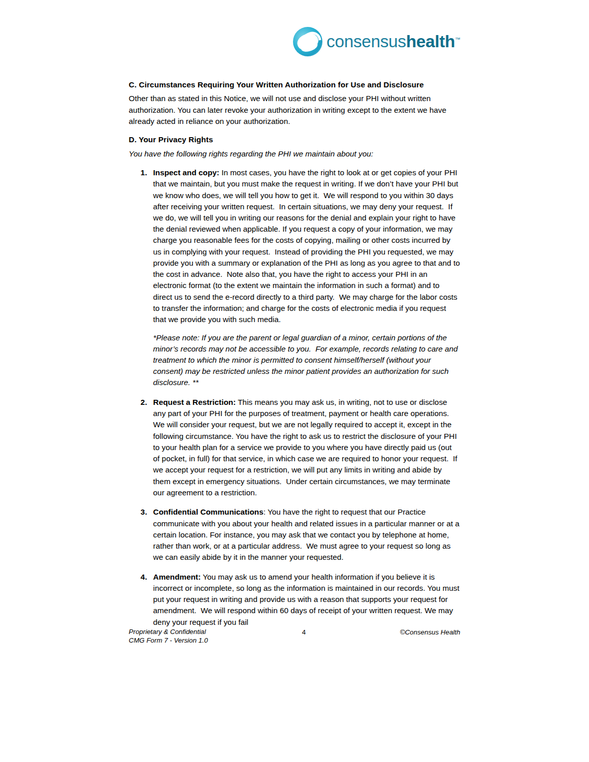consensushealth™
C. Circumstances Requiring Your Written Authorization for Use and Disclosure
Other than as stated in this Notice, we will not use and disclose your PHI without written authorization. You can later revoke your authorization in writing except to the extent we have already acted in reliance on your authorization.
D. Your Privacy Rights
You have the following rights regarding the PHI we maintain about you:
Inspect and copy: In most cases, you have the right to look at or get copies of your PHI that we maintain, but you must make the request in writing. If we don’t have your PHI but we know who does, we will tell you how to get it. We will respond to you within 30 days after receiving your written request. In certain situations, we may deny your request. If we do, we will tell you in writing our reasons for the denial and explain your right to have the denial reviewed when applicable. If you request a copy of your information, we may charge you reasonable fees for the costs of copying, mailing or other costs incurred by us in complying with your request. Instead of providing the PHI you requested, we may provide you with a summary or explanation of the PHI as long as you agree to that and to the cost in advance. Note also that, you have the right to access your PHI in an electronic format (to the extent we maintain the information in such a format) and to direct us to send the e-record directly to a third party. We may charge for the labor costs to transfer the information; and charge for the costs of electronic media if you request that we provide you with such media.
*Please note: If you are the parent or legal guardian of a minor, certain portions of the minor’s records may not be accessible to you. For example, records relating to care and treatment to which the minor is permitted to consent himself/herself (without your consent) may be restricted unless the minor patient provides an authorization for such disclosure. **
Request a Restriction: This means you may ask us, in writing, not to use or disclose any part of your PHI for the purposes of treatment, payment or health care operations. We will consider your request, but we are not legally required to accept it, except in the following circumstance. You have the right to ask us to restrict the disclosure of your PHI to your health plan for a service we provide to you where you have directly paid us (out of pocket, in full) for that service, in which case we are required to honor your request. If we accept your request for a restriction, we will put any limits in writing and abide by them except in emergency situations. Under certain circumstances, we may terminate our agreement to a restriction.
Confidential Communications: You have the right to request that our Practice communicate with you about your health and related issues in a particular manner or at a certain location. For instance, you may ask that we contact you by telephone at home, rather than work, or at a particular address. We must agree to your request so long as we can easily abide by it in the manner your requested.
Amendment: You may ask us to amend your health information if you believe it is incorrect or incomplete, so long as the information is maintained in our records. You must put your request in writing and provide us with a reason that supports your request for amendment. We will respond within 60 days of receipt of your written request. We may deny your request if you fail
Proprietary & Confidential
CMG Form 7 - Version 1.0
4
©Consensus Health